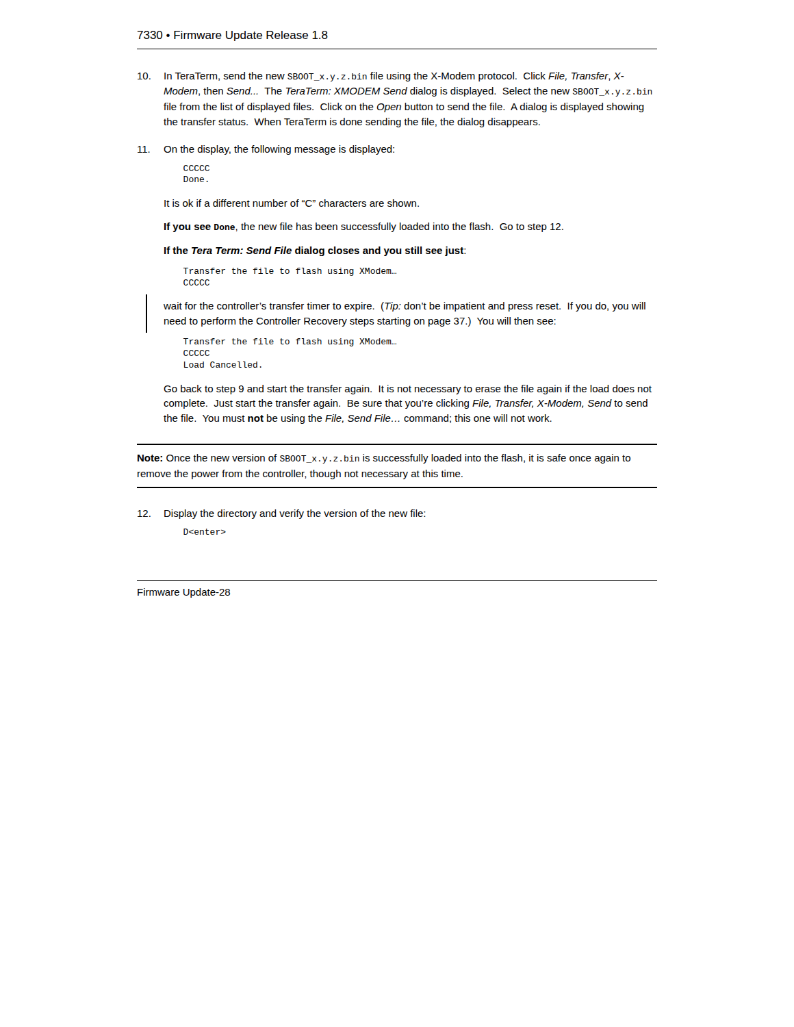7330 • Firmware Update Release 1.8
10. In TeraTerm, send the new SBOOT_x.y.z.bin file using the X-Modem protocol. Click File, Transfer, X-Modem, then Send... The TeraTerm: XMODEM Send dialog is displayed. Select the new SBOOT_x.y.z.bin file from the list of displayed files. Click on the Open button to send the file. A dialog is displayed showing the transfer status. When TeraTerm is done sending the file, the dialog disappears.
11. On the display, the following message is displayed:
CCCCC
Done.
It is ok if a different number of “C” characters are shown.
If you see Done, the new file has been successfully loaded into the flash. Go to step 12.
If the Tera Term: Send File dialog closes and you still see just:
Transfer the file to flash using XModem…
CCCCC
wait for the controller’s transfer timer to expire. (Tip: don’t be impatient and press reset. If you do, you will need to perform the Controller Recovery steps starting on page 37.) You will then see:
Transfer the file to flash using XModem…
CCCCC
Load Cancelled.
Go back to step 9 and start the transfer again. It is not necessary to erase the file again if the load does not complete. Just start the transfer again. Be sure that you’re clicking File, Transfer, X-Modem, Send to send the file. You must not be using the File, Send File… command; this one will not work.
Note: Once the new version of SBOOT_x.y.z.bin is successfully loaded into the flash, it is safe once again to remove the power from the controller, though not necessary at this time.
12. Display the directory and verify the version of the new file:
D<enter>
Firmware Update-28